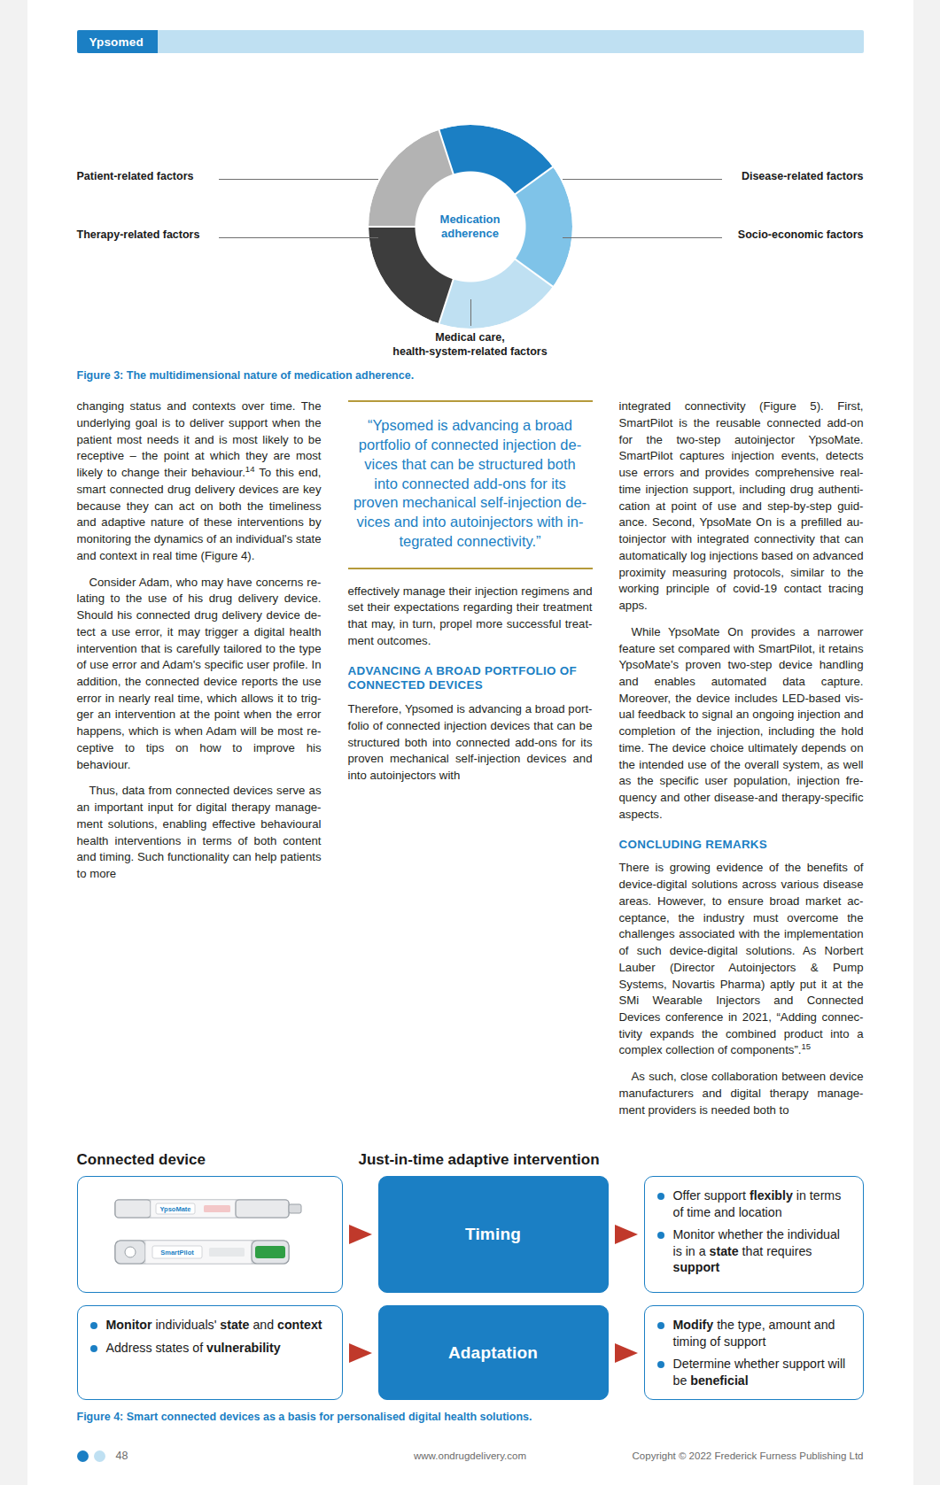Ypsomed
Medication
adherence
Patient-related factors
Therapy-related factors
Disease-related factors
Socio-economic factors
Medical care,
health-system-related factors
Figure 3: The multidimensional nature of medication adherence.
changing status and contexts over time. The underlying goal is to deliver support when the patient most needs it and is most likely to be receptive – the point at which they are most likely to change their behaviour.14 To this end, smart connected drug delivery devices are key because they can act on both the timeliness and adaptive nature of these interventions by monitoring the dynamics of an individual's state and context in real time (Figure 4).
Consider Adam, who may have concerns relating to the use of his drug delivery device. Should his connected drug delivery device detect a use error, it may trigger a digital health intervention that is carefully tailored to the type of use error and Adam's specific user profile. In addition, the connected device reports the use error in nearly real time, which allows it to trigger an intervention at the point when the error happens, which is when Adam will be most receptive to tips on how to improve his behaviour.
Thus, data from connected devices serve as an important input for digital therapy management solutions, enabling effective behavioural health interventions in terms of both content and timing. Such functionality can help patients to more
“Ypsomed is advancing a broad portfolio of connected injection devices that can be structured both into connected add-ons for its proven mechanical self-injection devices and into autoinjectors with integrated connectivity.”
effectively manage their injection regimens and set their expectations regarding their treatment that may, in turn, propel more successful treatment outcomes.
Advancing a broad portfolio of connected devices
Therefore, Ypsomed is advancing a broad portfolio of connected injection devices that can be structured both into connected add-ons for its proven mechanical self-injection devices and into autoinjectors with
integrated connectivity (Figure 5). First, SmartPilot is the reusable connected add-on for the two-step autoinjector YpsoMate. SmartPilot captures injection events, detects use errors and provides comprehensive real-time injection support, including drug authentication at point of use and step-by-step guidance. Second, YpsoMate On is a prefilled autoinjector with integrated connectivity that can automatically log injections based on advanced proximity measuring protocols, similar to the working principle of covid-19 contact tracing apps.
While YpsoMate On provides a narrower feature set compared with SmartPilot, it retains YpsoMate's proven two-step device handling and enables automated data capture. Moreover, the device includes LED-based visual feedback to signal an ongoing injection and completion of the injection, including the hold time. The device choice ultimately depends on the intended use of the overall system, as well as the specific user population, injection frequency and other disease-and therapy-specific aspects.
Concluding remarks
There is growing evidence of the benefits of device-digital solutions across various disease areas. However, to ensure broad market acceptance, the industry must overcome the challenges associated with the implementation of such device-digital solutions. As Norbert Lauber (Director Autoinjectors & Pump Systems, Novartis Pharma) aptly put it at the SMi Wearable Injectors and Connected Devices conference in 2021, “Adding connectivity expands the combined product into a complex collection of components”.15
As such, close collaboration between device manufacturers and digital therapy management providers is needed both to
Connected device
Just-in-time adaptive intervention
YpsoMate SmartPilot
Timing
Offer support flexibly in terms of time and location
Monitor whether the individual is in a state that requires support
Monitor individuals' state and context
Address states of vulnerability
Adaptation
Modify the type, amount and timing of support
Determine whether support will be beneficial
Figure 4: Smart connected devices as a basis for personalised digital health solutions.
48
www.ondrugdelivery.com
Copyright © 2022 Frederick Furness Publishing Ltd